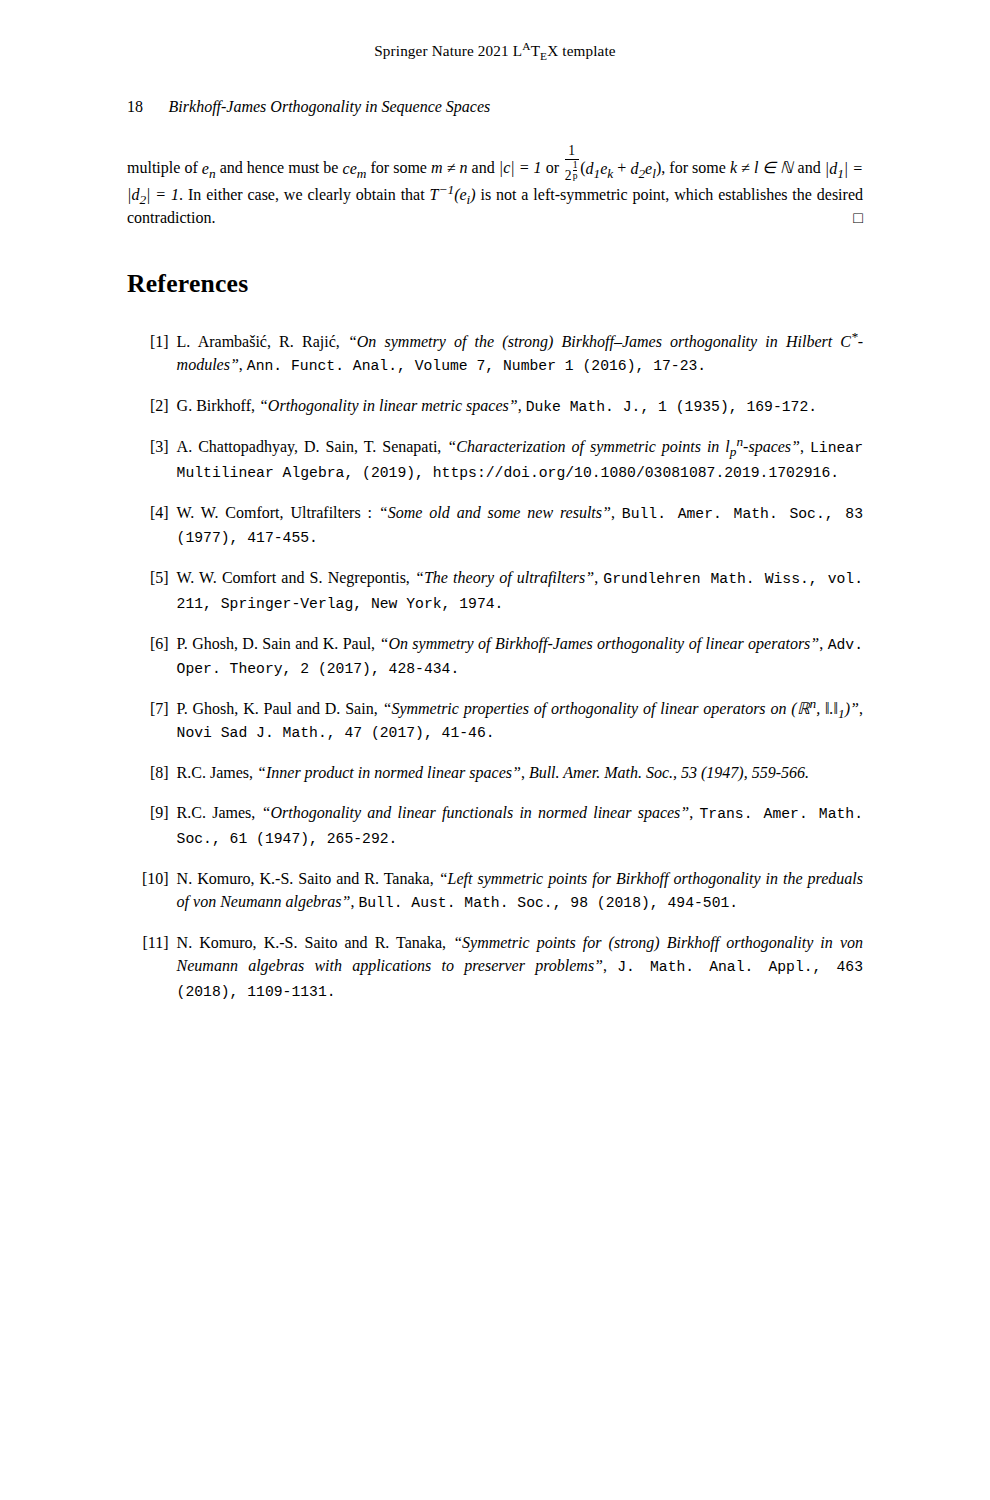Springer Nature 2021 LATEX template
18 Birkhoff-James Orthogonality in Sequence Spaces
multiple of en and hence must be cem for some m ≠ n and |c| = 1 or 121 p(d1ek + d2el), for some k ≠ l ∈ ℕ and |d1| = |d2| = 1. In either case, we clearly obtain that T−1(ei) is not a left-symmetric point, which establishes the desired contradiction. □
References
L. Arambašić, R. Rajić, “On symmetry of the (strong) Birkhoff–James orthogonality in Hilbert C*-modules”, Ann. Funct. Anal., Volume 7, Number 1 (2016), 17-23.
G. Birkhoff, “Orthogonality in linear metric spaces”, Duke Math. J., 1 (1935), 169-172.
A. Chattopadhyay, D. Sain, T. Senapati, “Characterization of symmetric points in lpn-spaces”, Linear Multilinear Algebra, (2019), https://doi.org/10.1080/03081087.2019.1702916.
W. W. Comfort, Ultrafilters : “Some old and some new results”, Bull. Amer. Math. Soc., 83 (1977), 417-455.
W. W. Comfort and S. Negrepontis, “The theory of ultrafilters”, Grundlehren Math. Wiss., vol. 211, Springer-Verlag, New York, 1974.
P. Ghosh, D. Sain and K. Paul, “On symmetry of Birkhoff-James orthogonality of linear operators”, Adv. Oper. Theory, 2 (2017), 428-434.
P. Ghosh, K. Paul and D. Sain, “Symmetric properties of orthogonality of linear operators on (ℝn, ‖.‖1)”, Novi Sad J. Math., 47 (2017), 41-46.
R.C. James, “Inner product in normed linear spaces”, Bull. Amer. Math. Soc., 53 (1947), 559-566.
R.C. James, “Orthogonality and linear functionals in normed linear spaces”, Trans. Amer. Math. Soc., 61 (1947), 265-292.
N. Komuro, K.-S. Saito and R. Tanaka, “Left symmetric points for Birkhoff orthogonality in the preduals of von Neumann algebras”, Bull. Aust. Math. Soc., 98 (2018), 494-501.
N. Komuro, K.-S. Saito and R. Tanaka, “Symmetric points for (strong) Birkhoff orthogonality in von Neumann algebras with applications to preserver problems”, J. Math. Anal. Appl., 463 (2018), 1109-1131.